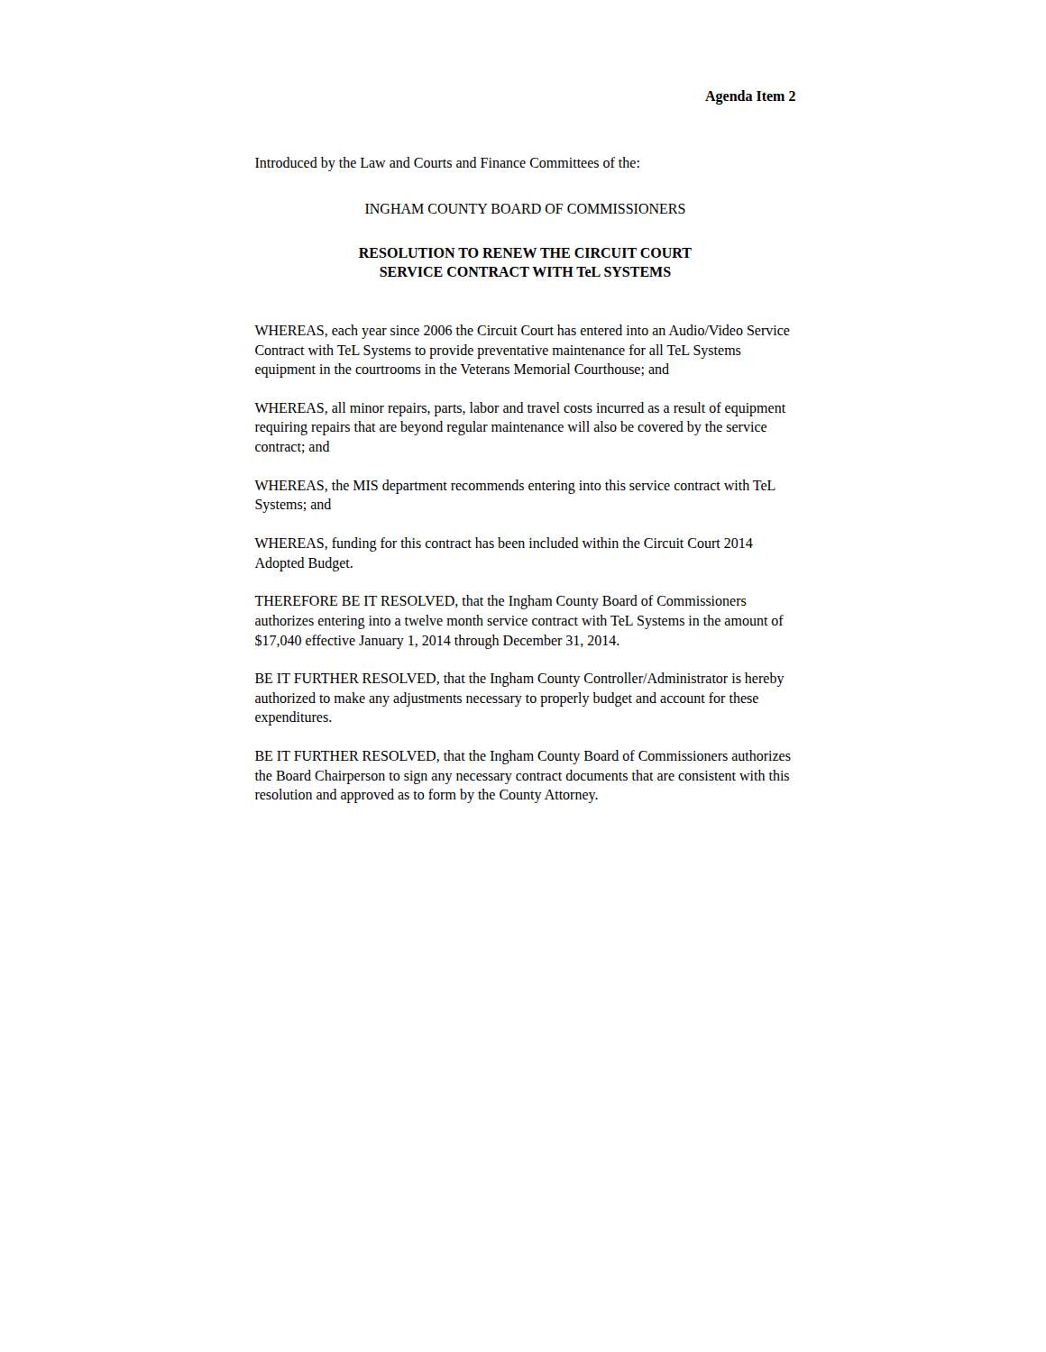Agenda Item 2
Introduced by the Law and Courts and Finance Committees of the:
INGHAM COUNTY BOARD OF COMMISSIONERS
RESOLUTION TO RENEW THE CIRCUIT COURTSERVICE CONTRACT WITH TeL SYSTEMS
WHEREAS, each year since 2006 the Circuit Court has entered into an Audio/Video Service Contract with TeL Systems to provide preventative maintenance for all TeL Systems equipment in the courtrooms in the Veterans Memorial Courthouse; and
WHEREAS, all minor repairs, parts, labor and travel costs incurred as a result of equipment requiring repairs that are beyond regular maintenance will also be covered by the service contract; and
WHEREAS, the MIS department recommends entering into this service contract with TeL Systems; and
WHEREAS, funding for this contract has been included within the Circuit Court 2014 Adopted Budget.
THEREFORE BE IT RESOLVED, that the Ingham County Board of Commissioners authorizes entering into a twelve month service contract with TeL Systems in the amount of $17,040 effective January 1, 2014 through December 31, 2014.
BE IT FURTHER RESOLVED, that the Ingham County Controller/Administrator is hereby authorized to make any adjustments necessary to properly budget and account for these expenditures.
BE IT FURTHER RESOLVED, that the Ingham County Board of Commissioners authorizes the Board Chairperson to sign any necessary contract documents that are consistent with this resolution and approved as to form by the County Attorney.